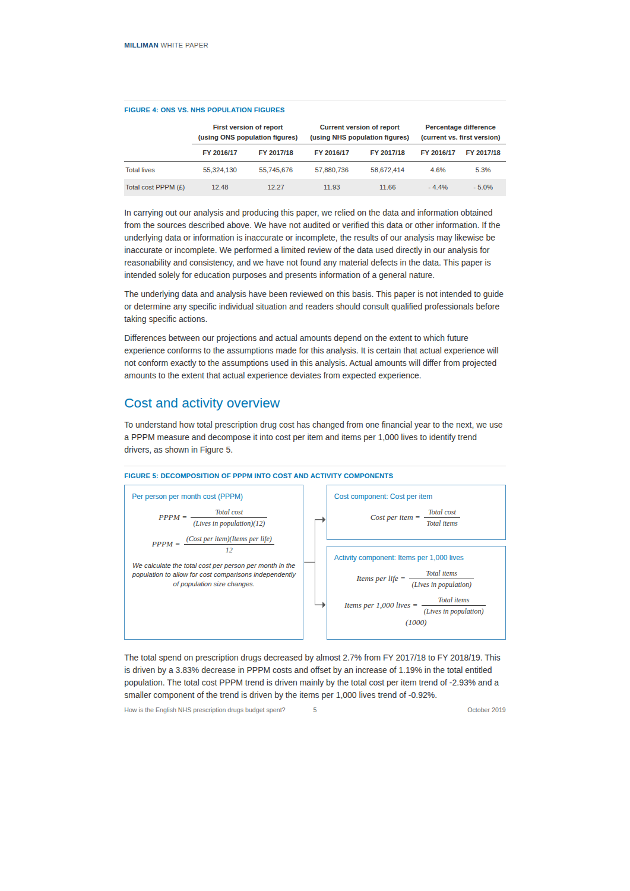MILLIMAN WHITE PAPER
FIGURE 4: ONS VS. NHS POPULATION FIGURES
| | First version of report (using ONS population figures) | Current version of report (using NHS population figures) | Percentage difference (current vs. first version) |
| --- | --- | --- | --- |
| | FY 2016/17 | FY 2017/18 | FY 2016/17 | FY 2017/18 | FY 2016/17 | FY 2017/18 |
| Total lives | 55,324,130 | 55,745,676 | 57,880,736 | 58,672,414 | 4.6% | 5.3% |
| Total cost PPPM (£) | 12.48 | 12.27 | 11.93 | 11.66 | - 4.4% | - 5.0% |
In carrying out our analysis and producing this paper, we relied on the data and information obtained from the sources described above. We have not audited or verified this data or other information. If the underlying data or information is inaccurate or incomplete, the results of our analysis may likewise be inaccurate or incomplete. We performed a limited review of the data used directly in our analysis for reasonability and consistency, and we have not found any material defects in the data. This paper is intended solely for education purposes and presents information of a general nature.
The underlying data and analysis have been reviewed on this basis. This paper is not intended to guide or determine any specific individual situation and readers should consult qualified professionals before taking specific actions.
Differences between our projections and actual amounts depend on the extent to which future experience conforms to the assumptions made for this analysis. It is certain that actual experience will not conform exactly to the assumptions used in this analysis. Actual amounts will differ from projected amounts to the extent that actual experience deviates from expected experience.
Cost and activity overview
To understand how total prescription drug cost has changed from one financial year to the next, we use a PPPM measure and decompose it into cost per item and items per 1,000 lives to identify trend drivers, as shown in Figure 5.
FIGURE 5: DECOMPOSITION OF PPPM INTO COST AND ACTIVITY COMPONENTS
Per person per month cost (PPPM)
PPPM = Total cost(Lives in population)(12)
PPPM = (Cost per item)(Items per life) 12
We calculate the total cost per person per month in the population to allow for cost comparisons independently of population size changes.
Cost component: Cost per item
Cost per item = Total cost Total items
Activity component: Items per 1,000 lives
Items per life = Total items(Lives in population)
Items per 1,000 lives = Total items(Lives in population)(1000)
The total spend on prescription drugs decreased by almost 2.7% from FY 2017/18 to FY 2018/19. This is driven by a 3.83% decrease in PPPM costs and offset by an increase of 1.19% in the total entitled population. The total cost PPPM trend is driven mainly by the total cost per item trend of -2.93% and a smaller component of the trend is driven by the items per 1,000 lives trend of -0.92%.
How is the English NHS prescription drugs budget spent? 5 October 2019